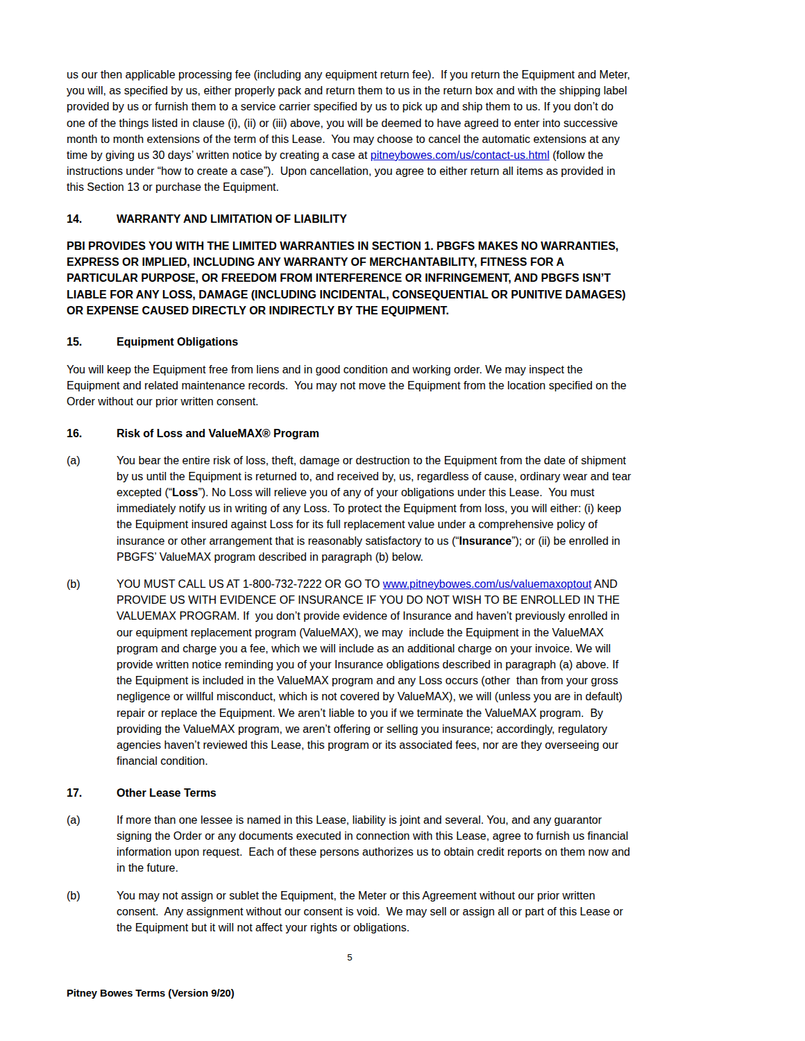us our then applicable processing fee (including any equipment return fee). If you return the Equipment and Meter, you will, as specified by us, either properly pack and return them to us in the return box and with the shipping label provided by us or furnish them to a service carrier specified by us to pick up and ship them to us. If you don’t do one of the things listed in clause (i), (ii) or (iii) above, you will be deemed to have agreed to enter into successive month to month extensions of the term of this Lease. You may choose to cancel the automatic extensions at any time by giving us 30 days’ written notice by creating a case at pitneybowes.com/us/contact-us.html (follow the instructions under “how to create a case”). Upon cancellation, you agree to either return all items as provided in this Section 13 or purchase the Equipment.
14. WARRANTY AND LIMITATION OF LIABILITY
PBI PROVIDES YOU WITH THE LIMITED WARRANTIES IN SECTION 1. PBGFS MAKES NO WARRANTIES, EXPRESS OR IMPLIED, INCLUDING ANY WARRANTY OF MERCHANTABILITY, FITNESS FOR A PARTICULAR PURPOSE, OR FREEDOM FROM INTERFERENCE OR INFRINGEMENT, AND PBGFS ISN’T LIABLE FOR ANY LOSS, DAMAGE (INCLUDING INCIDENTAL, CONSEQUENTIAL OR PUNITIVE DAMAGES) OR EXPENSE CAUSED DIRECTLY OR INDIRECTLY BY THE EQUIPMENT.
15. Equipment Obligations
You will keep the Equipment free from liens and in good condition and working order. We may inspect the Equipment and related maintenance records. You may not move the Equipment from the location specified on the Order without our prior written consent.
16. Risk of Loss and ValueMAX® Program
(a) You bear the entire risk of loss, theft, damage or destruction to the Equipment from the date of shipment by us until the Equipment is returned to, and received by, us, regardless of cause, ordinary wear and tear excepted (“Loss”). No Loss will relieve you of any of your obligations under this Lease. You must immediately notify us in writing of any Loss. To protect the Equipment from loss, you will either: (i) keep the Equipment insured against Loss for its full replacement value under a comprehensive policy of insurance or other arrangement that is reasonably satisfactory to us (“Insurance”); or (ii) be enrolled in PBGFS’ ValueMAX program described in paragraph (b) below.
(b) YOU MUST CALL US AT 1-800-732-7222 OR GO TO www.pitneybowes.com/us/valuemaxoptout AND PROVIDE US WITH EVIDENCE OF INSURANCE IF YOU DO NOT WISH TO BE ENROLLED IN THE VALUEMAX PROGRAM. If you don’t provide evidence of Insurance and haven’t previously enrolled in our equipment replacement program (ValueMAX), we may include the Equipment in the ValueMAX program and charge you a fee, which we will include as an additional charge on your invoice. We will provide written notice reminding you of your Insurance obligations described in paragraph (a) above. If the Equipment is included in the ValueMAX program and any Loss occurs (other than from your gross negligence or willful misconduct, which is not covered by ValueMAX), we will (unless you are in default) repair or replace the Equipment. We aren’t liable to you if we terminate the ValueMAX program. By providing the ValueMAX program, we aren’t offering or selling you insurance; accordingly, regulatory agencies haven’t reviewed this Lease, this program or its associated fees, nor are they overseeing our financial condition.
17. Other Lease Terms
(a) If more than one lessee is named in this Lease, liability is joint and several. You, and any guarantor signing the Order or any documents executed in connection with this Lease, agree to furnish us financial information upon request. Each of these persons authorizes us to obtain credit reports on them now and in the future.
(b) You may not assign or sublet the Equipment, the Meter or this Agreement without our prior written consent. Any assignment without our consent is void. We may sell or assign all or part of this Lease or the Equipment but it will not affect your rights or obligations.
5
Pitney Bowes Terms (Version 9/20)